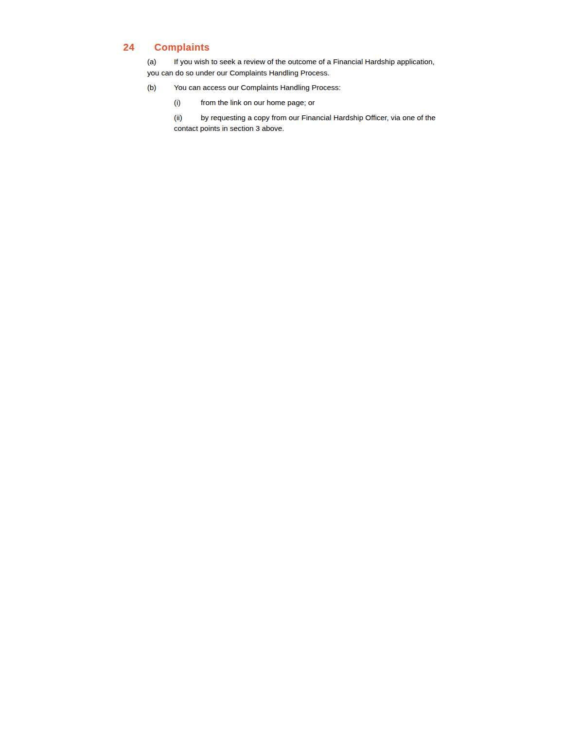24 Complaints
(a) If you wish to seek a review of the outcome of a Financial Hardship application, you can do so under our Complaints Handling Process.
(b) You can access our Complaints Handling Process:
(i) from the link on our home page; or
(ii) by requesting a copy from our Financial Hardship Officer, via one of the contact points in section 3 above.